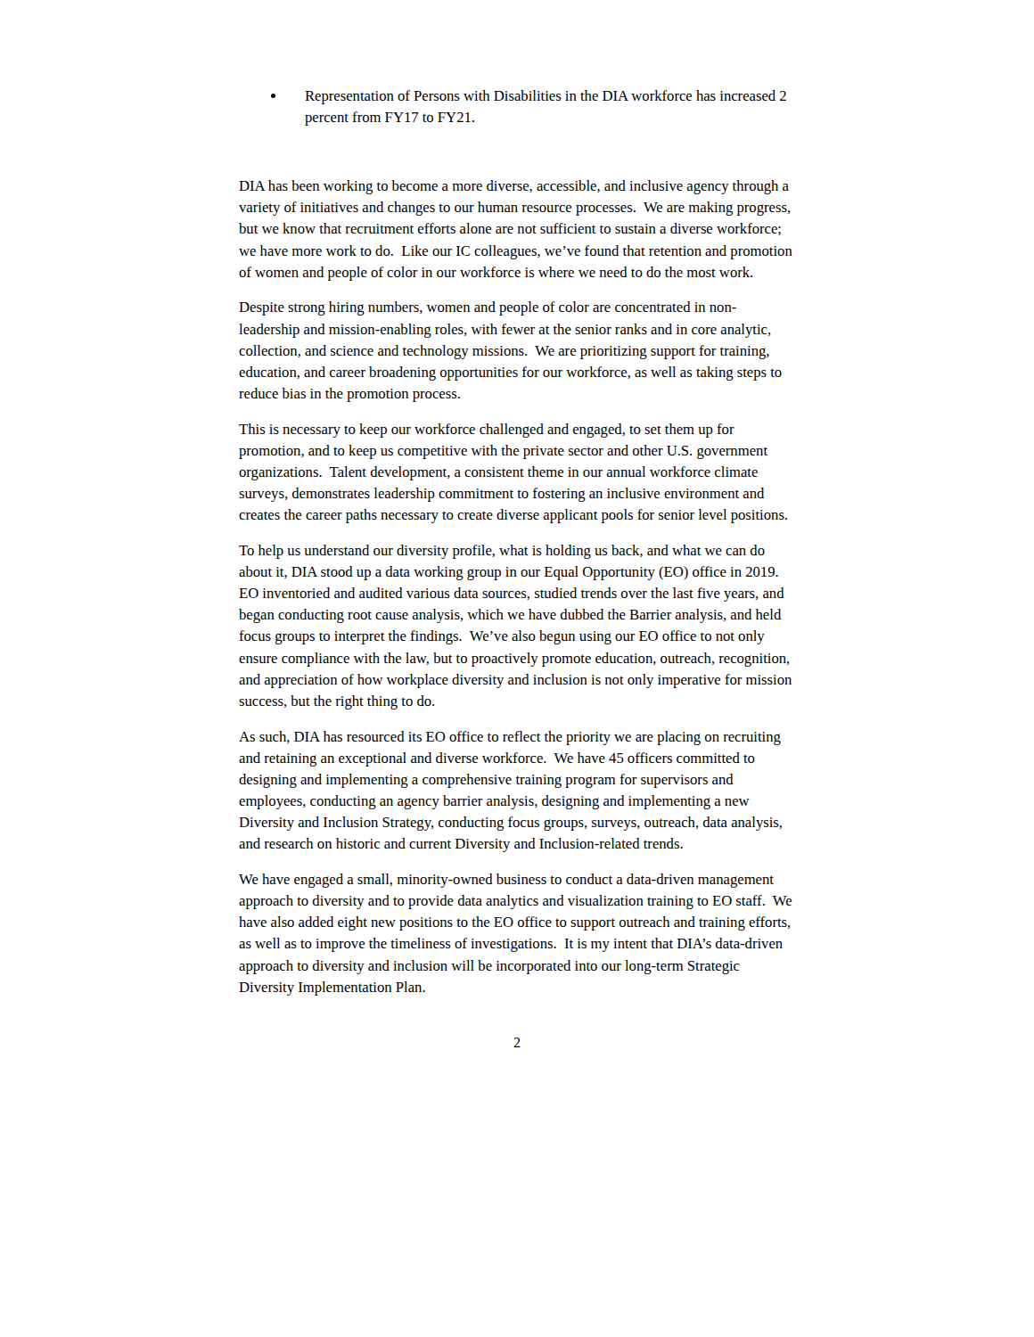Representation of Persons with Disabilities in the DIA workforce has increased 2 percent from FY17 to FY21.
DIA has been working to become a more diverse, accessible, and inclusive agency through a variety of initiatives and changes to our human resource processes. We are making progress, but we know that recruitment efforts alone are not sufficient to sustain a diverse workforce; we have more work to do. Like our IC colleagues, we’ve found that retention and promotion of women and people of color in our workforce is where we need to do the most work.
Despite strong hiring numbers, women and people of color are concentrated in non-leadership and mission-enabling roles, with fewer at the senior ranks and in core analytic, collection, and science and technology missions. We are prioritizing support for training, education, and career broadening opportunities for our workforce, as well as taking steps to reduce bias in the promotion process.
This is necessary to keep our workforce challenged and engaged, to set them up for promotion, and to keep us competitive with the private sector and other U.S. government organizations. Talent development, a consistent theme in our annual workforce climate surveys, demonstrates leadership commitment to fostering an inclusive environment and creates the career paths necessary to create diverse applicant pools for senior level positions.
To help us understand our diversity profile, what is holding us back, and what we can do about it, DIA stood up a data working group in our Equal Opportunity (EO) office in 2019. EO inventoried and audited various data sources, studied trends over the last five years, and began conducting root cause analysis, which we have dubbed the Barrier analysis, and held focus groups to interpret the findings. We’ve also begun using our EO office to not only ensure compliance with the law, but to proactively promote education, outreach, recognition, and appreciation of how workplace diversity and inclusion is not only imperative for mission success, but the right thing to do.
As such, DIA has resourced its EO office to reflect the priority we are placing on recruiting and retaining an exceptional and diverse workforce. We have 45 officers committed to designing and implementing a comprehensive training program for supervisors and employees, conducting an agency barrier analysis, designing and implementing a new Diversity and Inclusion Strategy, conducting focus groups, surveys, outreach, data analysis, and research on historic and current Diversity and Inclusion-related trends.
We have engaged a small, minority-owned business to conduct a data-driven management approach to diversity and to provide data analytics and visualization training to EO staff. We have also added eight new positions to the EO office to support outreach and training efforts, as well as to improve the timeliness of investigations. It is my intent that DIA’s data-driven approach to diversity and inclusion will be incorporated into our long-term Strategic Diversity Implementation Plan.
2